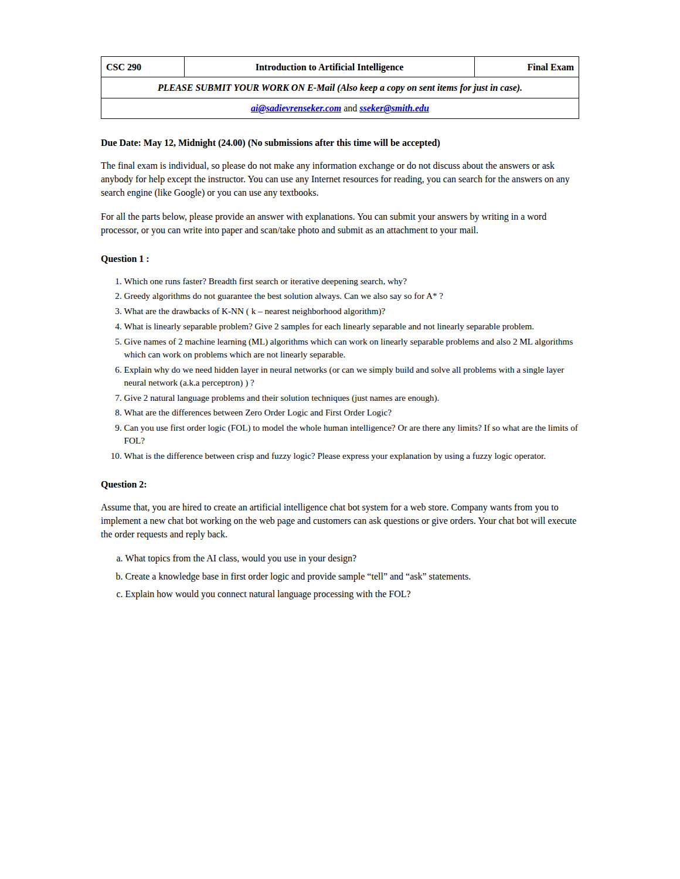| CSC 290 | Introduction to Artificial Intelligence | Final Exam |
| PLEASE SUBMIT YOUR WORK ON E-Mail (Also keep a copy on sent items for just in case). |
| ai@sadievrenseker.com and sseker@smith.edu |
Due Date: May 12, Midnight (24.00) (No submissions after this time will be accepted)
The final exam is individual, so please do not make any information exchange or do not discuss about the answers or ask anybody for help except the instructor. You can use any Internet resources for reading, you can search for the answers on any search engine (like Google) or you can use any textbooks.
For all the parts below, please provide an answer with explanations. You can submit your answers by writing in a word processor, or you can write into paper and scan/take photo and submit as an attachment to your mail.
Question 1 :
Which one runs faster? Breadth first search or iterative deepening search, why?
Greedy algorithms do not guarantee the best solution always. Can we also say so for A* ?
What are the drawbacks of K-NN ( k – nearest neighborhood algorithm)?
What is linearly separable problem? Give 2 samples for each linearly separable and not linearly separable problem.
Give names of 2 machine learning (ML) algorithms which can work on linearly separable problems and also 2 ML algorithms which can work on problems which are not linearly separable.
Explain why do we need hidden layer in neural networks (or can we simply build and solve all problems with a single layer neural network (a.k.a perceptron) ) ?
Give 2 natural language problems and their solution techniques (just names are enough).
What are the differences between Zero Order Logic and First Order Logic?
Can you use first order logic (FOL) to model the whole human intelligence? Or are there any limits? If so what are the limits of FOL?
What is the difference between crisp and fuzzy logic? Please express your explanation by using a fuzzy logic operator.
Question 2:
Assume that, you are hired to create an artificial intelligence chat bot system for a web store. Company wants from you to implement a new chat bot working on the web page and customers can ask questions or give orders. Your chat bot will execute the order requests and reply back.
What topics from the AI class, would you use in your design?
Create a knowledge base in first order logic and provide sample “tell” and “ask” statements.
Explain how would you connect natural language processing with the FOL?